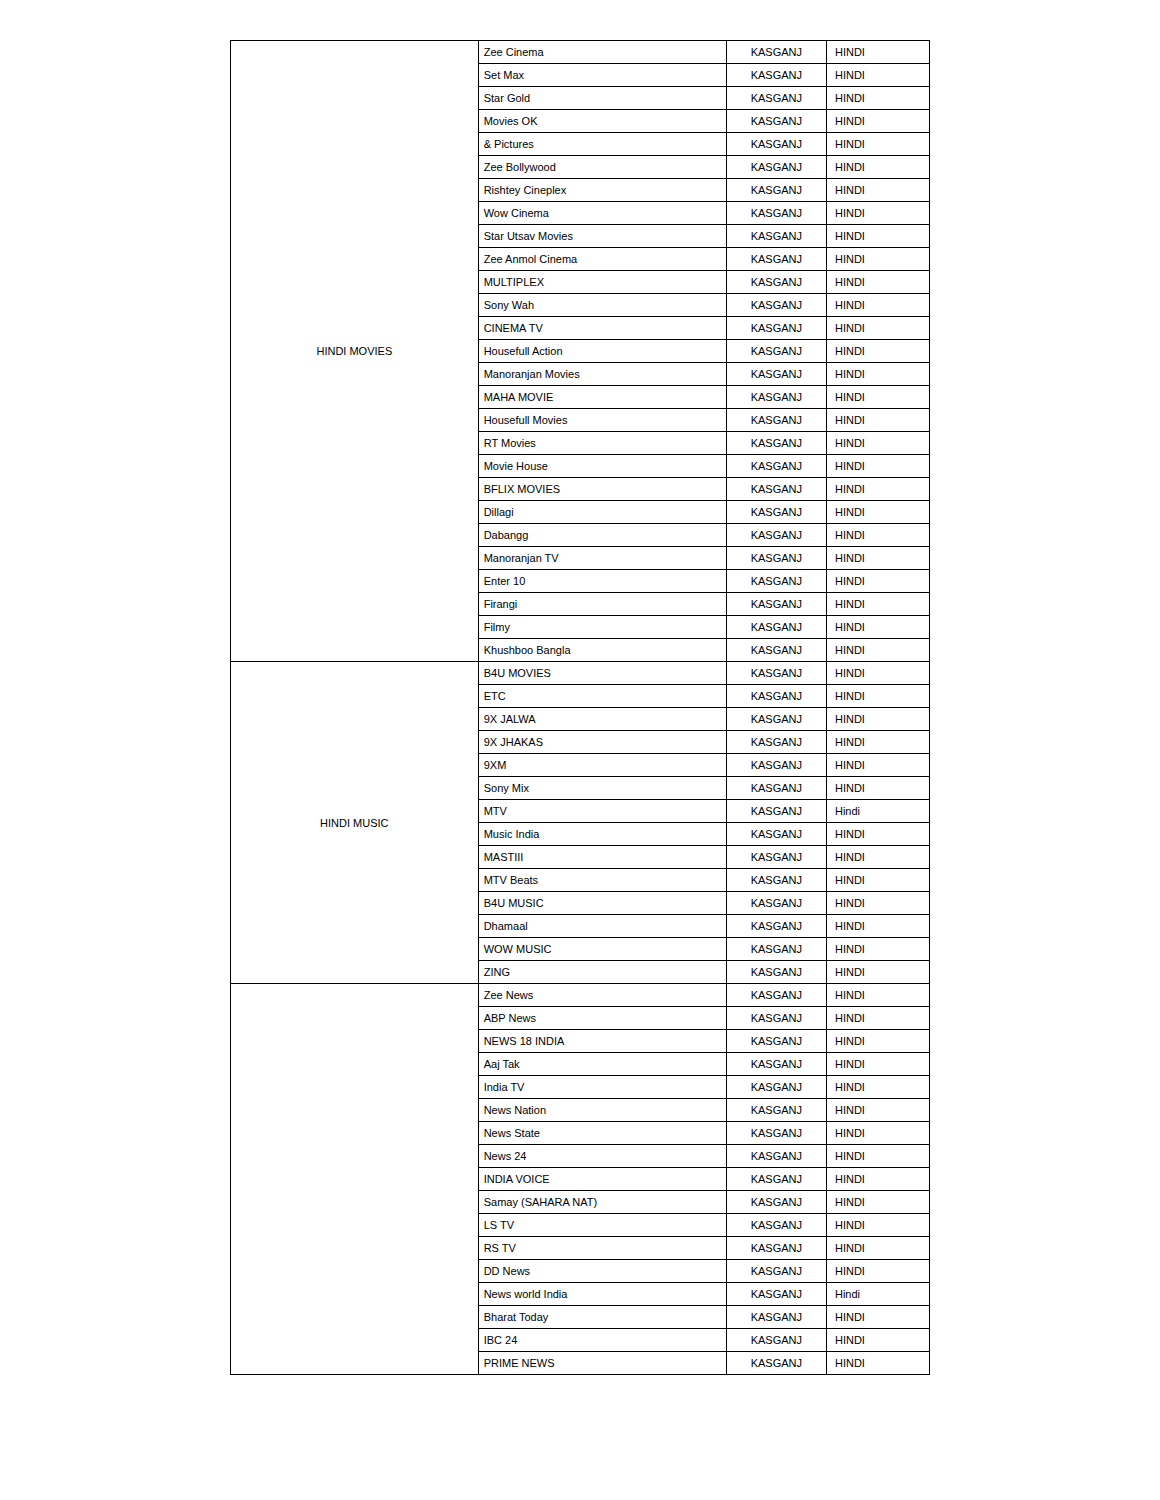| HINDI MOVIES | Zee Cinema | KASGANJ | HINDI |
| Set Max | KASGANJ | HINDI |
| Star Gold | KASGANJ | HINDI |
| Movies OK | KASGANJ | HINDI |
| & Pictures | KASGANJ | HINDI |
| Zee Bollywood | KASGANJ | HINDI |
| Rishtey Cineplex | KASGANJ | HINDI |
| Wow Cinema | KASGANJ | HINDI |
| Star Utsav Movies | KASGANJ | HINDI |
| Zee Anmol Cinema | KASGANJ | HINDI |
| MULTIPLEX | KASGANJ | HINDI |
| Sony Wah | KASGANJ | HINDI |
| CINEMA TV | KASGANJ | HINDI |
| Housefull Action | KASGANJ | HINDI |
| Manoranjan Movies | KASGANJ | HINDI |
| MAHA MOVIE | KASGANJ | HINDI |
| Housefull Movies | KASGANJ | HINDI |
| RT Movies | KASGANJ | HINDI |
| Movie House | KASGANJ | HINDI |
| BFLIX MOVIES | KASGANJ | HINDI |
| Dillagi | KASGANJ | HINDI |
| Dabangg | KASGANJ | HINDI |
| Manoranjan TV | KASGANJ | HINDI |
| Enter 10 | KASGANJ | HINDI |
| Firangi | KASGANJ | HINDI |
| Filmy | KASGANJ | HINDI |
| Khushboo Bangla | KASGANJ | HINDI |
| HINDI MUSIC | B4U MOVIES | KASGANJ | HINDI |
| ETC | KASGANJ | HINDI |
| 9X JALWA | KASGANJ | HINDI |
| 9X JHAKAS | KASGANJ | HINDI |
| 9XM | KASGANJ | HINDI |
| Sony Mix | KASGANJ | HINDI |
| MTV | KASGANJ | Hindi |
| Music India | KASGANJ | HINDI |
| MASTIII | KASGANJ | HINDI |
| MTV Beats | KASGANJ | HINDI |
| B4U MUSIC | KASGANJ | HINDI |
| Dhamaal | KASGANJ | HINDI |
| WOW MUSIC | KASGANJ | HINDI |
| ZING | KASGANJ | HINDI |
| | Zee News | KASGANJ | HINDI |
| ABP News | KASGANJ | HINDI |
| NEWS 18 INDIA | KASGANJ | HINDI |
| Aaj Tak | KASGANJ | HINDI |
| India TV | KASGANJ | HINDI |
| News Nation | KASGANJ | HINDI |
| News State | KASGANJ | HINDI |
| News 24 | KASGANJ | HINDI |
| INDIA VOICE | KASGANJ | HINDI |
| Samay (SAHARA NAT) | KASGANJ | HINDI |
| LS TV | KASGANJ | HINDI |
| RS TV | KASGANJ | HINDI |
| DD News | KASGANJ | HINDI |
| News world India | KASGANJ | Hindi |
| Bharat Today | KASGANJ | HINDI |
| IBC 24 | KASGANJ | HINDI |
| PRIME NEWS | KASGANJ | HINDI |